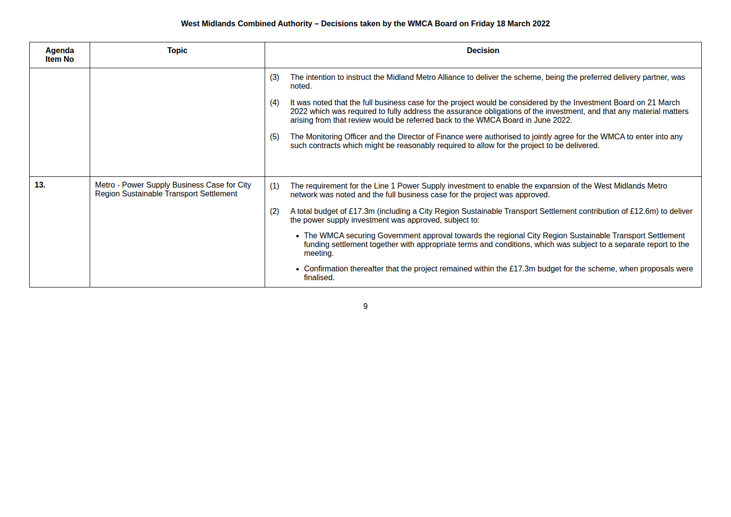West Midlands Combined Authority – Decisions taken by the WMCA Board on Friday 18 March 2022
| Agenda Item No | Topic | Decision |
| --- | --- | --- |
| | | (3) The intention to instruct the Midland Metro Alliance to deliver the scheme, being the preferred delivery partner, was noted. (4) It was noted that the full business case for the project would be considered by the Investment Board on 21 March 2022 which was required to fully address the assurance obligations of the investment, and that any material matters arising from that review would be referred back to the WMCA Board in June 2022. (5) The Monitoring Officer and the Director of Finance were authorised to jointly agree for the WMCA to enter into any such contracts which might be reasonably required to allow for the project to be delivered. |
| 13. | Metro - Power Supply Business Case for City Region Sustainable Transport Settlement | (1) The requirement for the Line 1 Power Supply investment to enable the expansion of the West Midlands Metro network was noted and the full business case for the project was approved. (2) A total budget of £17.3m (including a City Region Sustainable Transport Settlement contribution of £12.6m) to deliver the power supply investment was approved, subject to: The WMCA securing Government approval towards the regional City Region Sustainable Transport Settlement funding settlement together with appropriate terms and conditions, which was subject to a separate report to the meeting. Confirmation thereafter that the project remained within the £17.3m budget for the scheme, when proposals were finalised. |
9